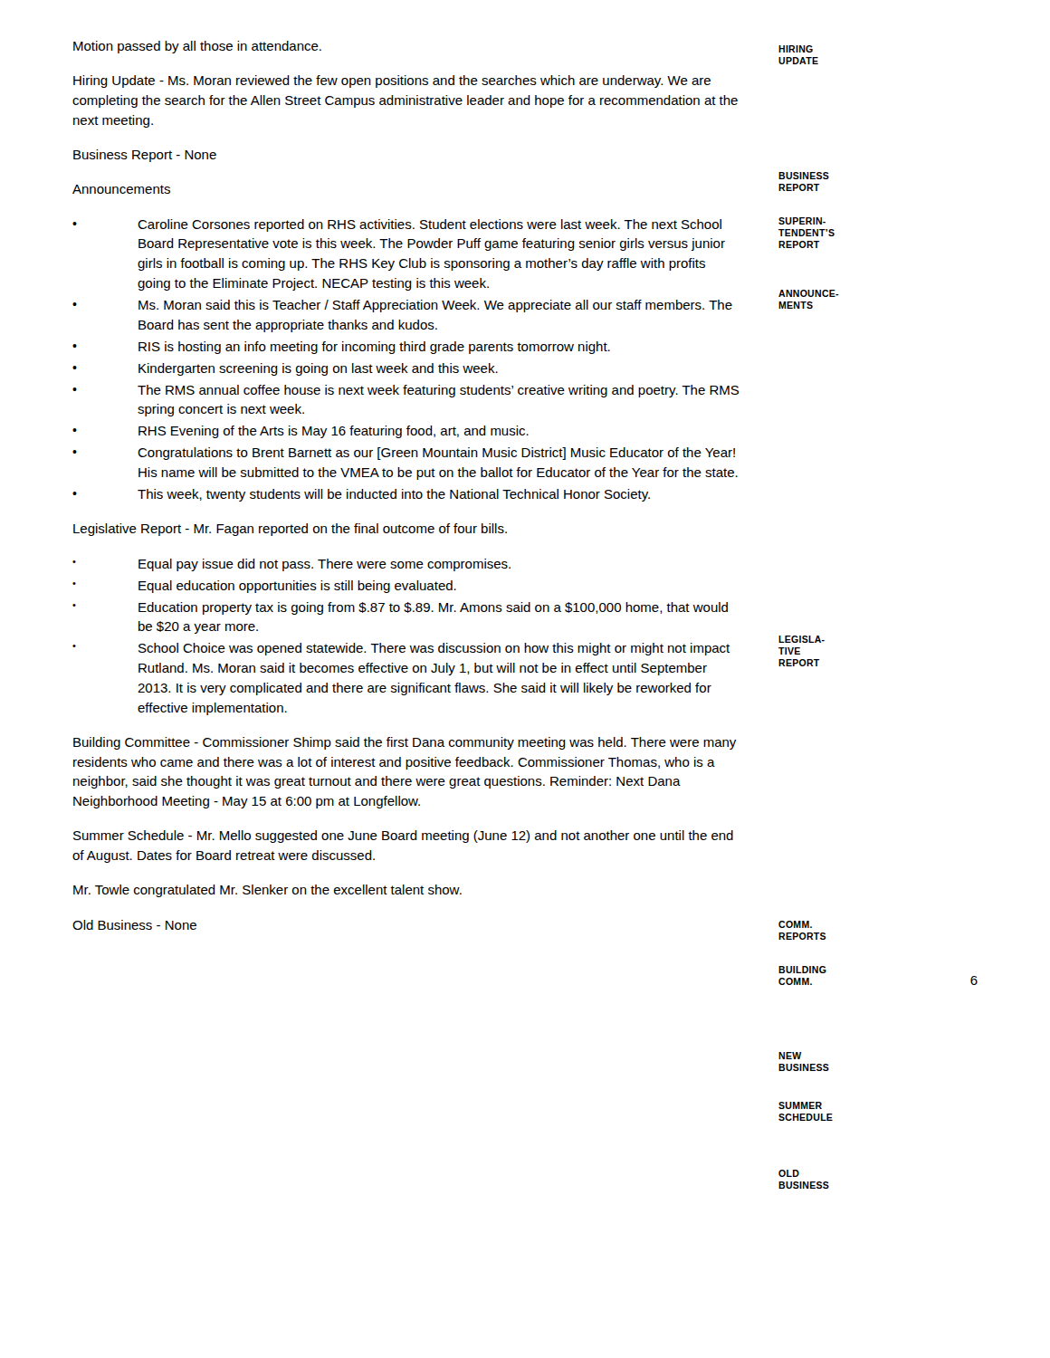HIRING
UPDATE
BUSINESS
REPORT
SUPERIN-
TENDENT’S
REPORT
ANNOUNCE-
MENTS
LEGISLA-
TIVE
REPORT
COMM.
REPORTS
BUILDING
COMM.
NEW
BUSINESS
SUMMER
SCHEDULE
OLD
BUSINESS
Motion passed by all those in attendance.
Hiring Update - Ms. Moran reviewed the few open positions and the searches which are underway. We are completing the search for the Allen Street Campus administrative leader and hope for a recommendation at the next meeting.
Business Report - None
Announcements
Caroline Corsones reported on RHS activities. Student elections were last week. The next School Board Representative vote is this week. The Powder Puff game featuring senior girls versus junior girls in football is coming up. The RHS Key Club is sponsoring a mother’s day raffle with profits going to the Eliminate Project. NECAP testing is this week.
Ms. Moran said this is Teacher / Staff Appreciation Week. We appreciate all our staff members. The Board has sent the appropriate thanks and kudos.
RIS is hosting an info meeting for incoming third grade parents tomorrow night.
Kindergarten screening is going on last week and this week.
The RMS annual coffee house is next week featuring students’ creative writing and poetry. The RMS spring concert is next week.
RHS Evening of the Arts is May 16 featuring food, art, and music.
Congratulations to Brent Barnett as our [Green Mountain Music District] Music Educator of the Year! His name will be submitted to the VMEA to be put on the ballot for Educator of the Year for the state.
This week, twenty students will be inducted into the National Technical Honor Society.
Legislative Report - Mr. Fagan reported on the final outcome of four bills.
Equal pay issue did not pass. There were some compromises.
Equal education opportunities is still being evaluated.
Education property tax is going from $.87 to $.89. Mr. Amons said on a $100,000 home, that would be $20 a year more.
School Choice was opened statewide. There was discussion on how this might or might not impact Rutland. Ms. Moran said it becomes effective on July 1, but will not be in effect until September 2013. It is very complicated and there are significant flaws. She said it will likely be reworked for effective implementation.
Building Committee - Commissioner Shimp said the first Dana community meeting was held. There were many residents who came and there was a lot of interest and positive feedback. Commissioner Thomas, who is a neighbor, said she thought it was great turnout and there were great questions. Reminder: Next Dana Neighborhood Meeting - May 15 at 6:00 pm at Longfellow.
Summer Schedule - Mr. Mello suggested one June Board meeting (June 12) and not another one until the end of August. Dates for Board retreat were discussed.
Mr. Towle congratulated Mr. Slenker on the excellent talent show.
Old Business - None
6